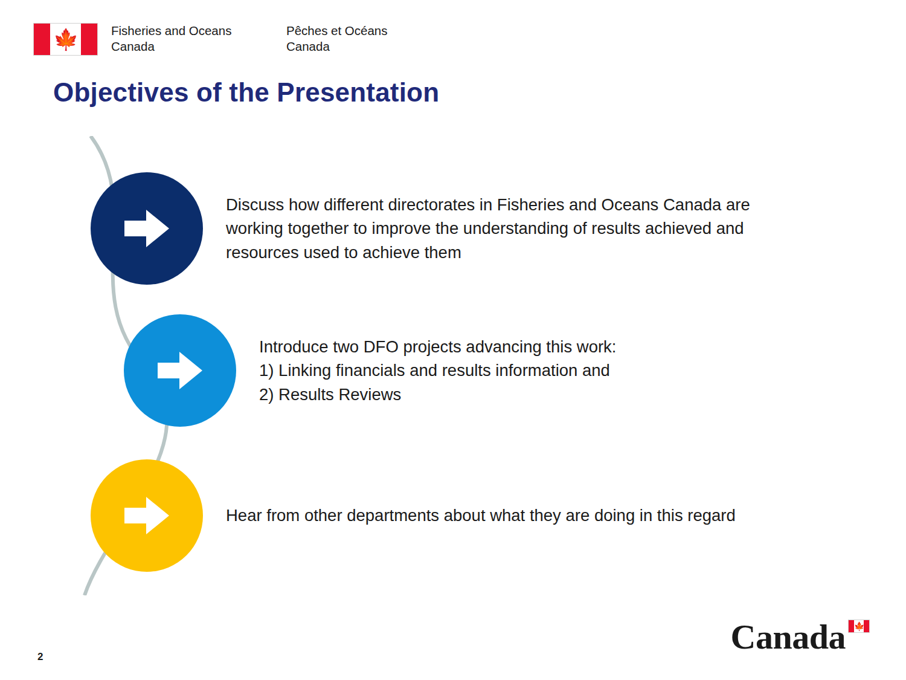🍁
Fisheries and Oceans
Canada
Pêches et Océans
Canada
Objectives of the Presentation
Discuss how different directorates in Fisheries and Oceans Canada are working together to improve the understanding of results achieved and resources used to achieve them
Introduce two DFO projects advancing this work:
1) Linking financials and results information and
2) Results Reviews
Hear from other departments about what they are doing in this regard
2
Canada 🍁